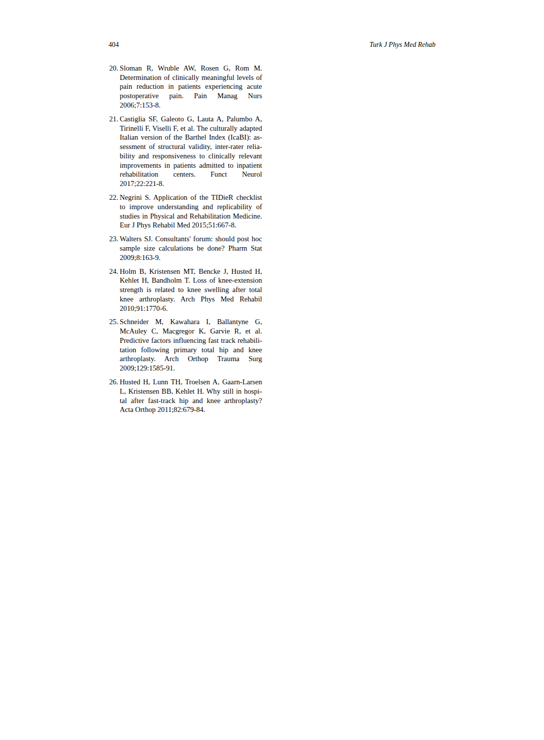404 Turk J Phys Med Rehab
20. Sloman R, Wruble AW, Rosen G, Rom M. Determination of clinically meaningful levels of pain reduction in patients experiencing acute postoperative pain. Pain Manag Nurs 2006;7:153-8.
21. Castiglia SF, Galeoto G, Lauta A, Palumbo A, Tirinelli F, Viselli F, et al. The culturally adapted Italian version of the Barthel Index (IcaBI): assessment of structural validity, inter-rater reliability and responsiveness to clinically relevant improvements in patients admitted to inpatient rehabilitation centers. Funct Neurol 2017;22:221-8.
22. Negrini S. Application of the TIDieR checklist to improve understanding and replicability of studies in Physical and Rehabilitation Medicine. Eur J Phys Rehabil Med 2015;51:667-8.
23. Walters SJ. Consultants' forum: should post hoc sample size calculations be done? Pharm Stat 2009;8:163-9.
24. Holm B, Kristensen MT, Bencke J, Husted H, Kehlet H, Bandholm T. Loss of knee-extension strength is related to knee swelling after total knee arthroplasty. Arch Phys Med Rehabil 2010;91:1770-6.
25. Schneider M, Kawahara I, Ballantyne G, McAuley C, Macgregor K, Garvie R, et al. Predictive factors influencing fast track rehabilitation following primary total hip and knee arthroplasty. Arch Orthop Trauma Surg 2009;129:1585-91.
26. Husted H, Lunn TH, Troelsen A, Gaarn-Larsen L, Kristensen BB, Kehlet H. Why still in hospital after fast-track hip and knee arthroplasty? Acta Orthop 2011;82:679-84.